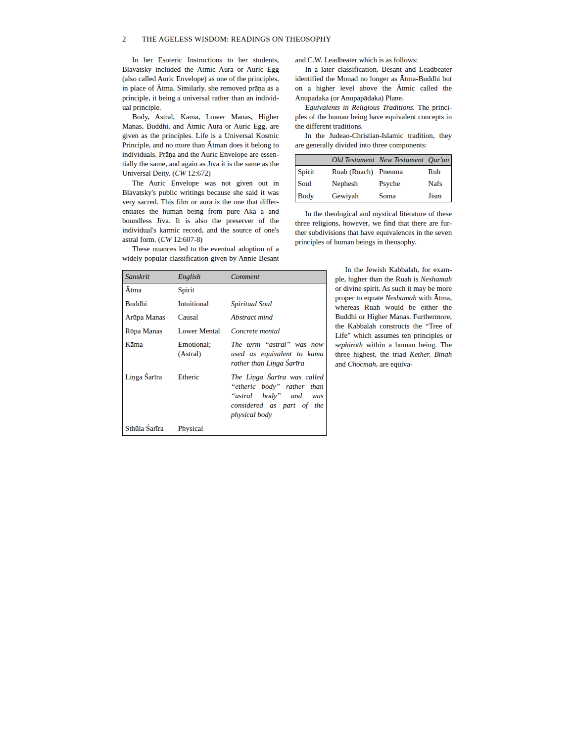2 THE AGELESS WISDOM: READINGS ON THEOSOPHY
In her Esoteric Instructions to her students, Blavatsky included the Ātmic Aura or Auric Egg (also called Auric Envelope) as one of the principles, in place of Ātma. Similarly, she removed prāṇa as a principle, it being a universal rather than an individual principle.
Body, Astral, Kāma, Lower Manas, Higher Manas, Buddhi, and Ātmic Aura or Auric Egg, are given as the principles. Life is a Universal Kosmic Principle, and no more than Ātman does it belong to individuals. Prāṇa and the Auric Envelope are essentially the same, and again as Jīva it is the same as the Universal Deity. (CW 12:672)
The Auric Envelope was not given out in Blavatsky's public writings because she said it was very sacred. This film or aura is the one that differentiates the human being from pure Aka a and boundless Jīva. It is also the preserver of the individual's karmic record, and the source of one's astral form. (CW 12:607-8)
These nuances led to the eventual adoption of a widely popular classification given by Annie Besant and C.W. Leadbeater which is as follows:
In a later classification, Besant and Leadbeater identified the Monad no longer as Ātma-Buddhi but on a higher level above the Ātmic called the Anupadaka (or Anupapādaka) Plane.
Equivalents in Religious Traditions. The principles of the human being have equivalent concepts in the different traditions.
In the Judeao-Christian-Islamic tradition, they are generally divided into three components:
| | Old Testament | New Testament | Qur'an |
| --- | --- | --- | --- |
| Spirit | Ruah (Ruach) | Pneuma | Ruh |
| Soul | Nephesh | Psyche | Nafs |
| Body | Gewiyah | Soma | Jism |
In the theological and mystical literature of these three religions, however, we find that there are further subdivisions that have equivalences in the seven principles of human beings in theosophy.
| Sanskrit | English | Comment |
| --- | --- | --- |
| Ātma | Spirit | |
| Buddhi | Intuitional | Spiritual Soul |
| Arūpa Manas | Causal | Abstract mind |
| Rūpa Manas | Lower Mental | Concrete mental |
| Kāma | Emotional; (Astral) | The term “astral” was now used as equivalent to kama rather than Liṇga Śarīra |
| Liṇga Śarīra | Etheric | The Liṇga Śarīra was called “etheric body” rather than “astral body” and was considered as part of the physical body |
| Sthūla Śarīra | Physical | |
In the Jewish Kabbalah, for example, higher than the Ruah is Neshamah or divine spirit. As such it may be more proper to equate Neshamah with Ātma, whereas Ruah would be either the Buddhi or Higher Manas. Furthermore, the Kabbalah constructs the “Tree of Life” which assumes ten principles or sephiroth within a human being. The three highest, the triad Kether, Binah and Chocmah, are equiva-